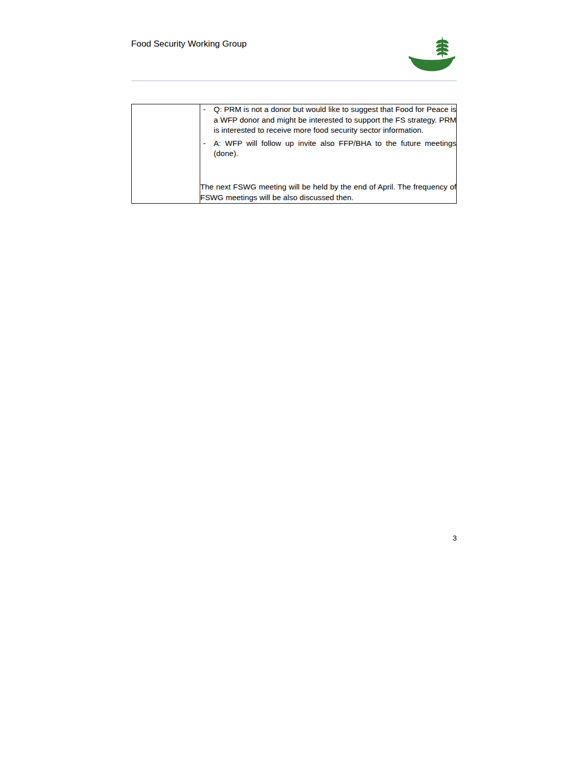Food Security Working Group
| | Q: PRM is not a donor but would like to suggest that Food for Peace is a WFP donor and might be interested to support the FS strategy. PRM is interested to receive more food security sector information. A: WFP will follow up invite also FFP/BHA to the future meetings (done). The next FSWG meeting will be held by the end of April. The frequency of FSWG meetings will be also discussed then. |
3